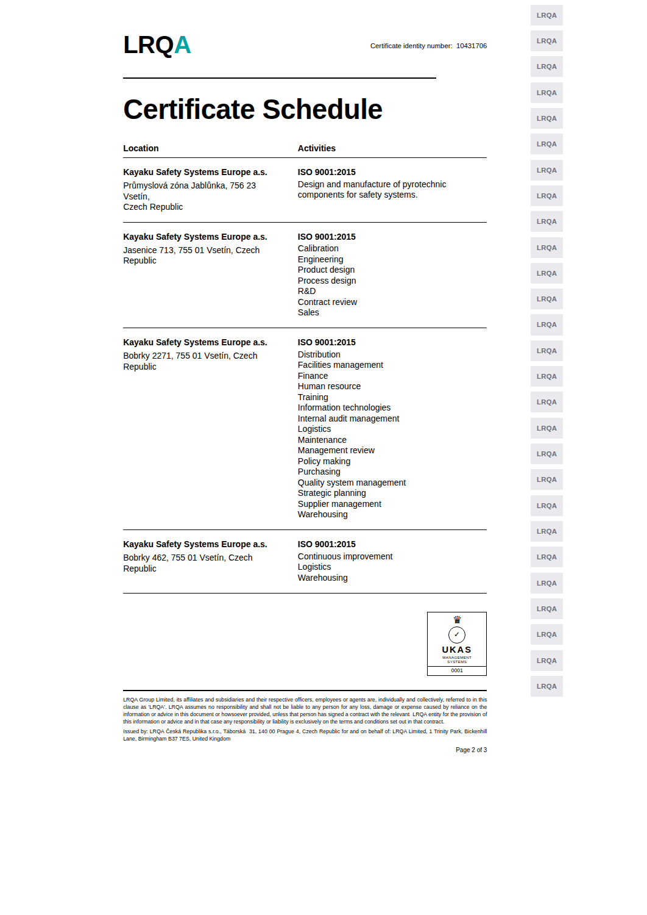LRQA LRQA LRQA LRQA LRQA LRQA LRQA LRQA LRQA LRQA LRQA LRQA LRQA LRQA LRQA LRQA LRQA LRQA LRQA LRQA LRQA LRQA LRQA LRQA LRQA LRQA LRQA
LRQA
Certificate identity number: 10431706
Certificate Schedule
| Location | Activities |
| --- | --- |
| Kayaku Safety Systems Europe a.s. Průmyslová zóna Jablůnka, 756 23 Vsetín, Czech Republic | ISO 9001:2015 Design and manufacture of pyrotechnic components for safety systems. |
| Kayaku Safety Systems Europe a.s. Jasenice 713, 755 01 Vsetín, Czech Republic | ISO 9001:2015 Calibration Engineering Product design Process design R&D Contract review Sales |
| Kayaku Safety Systems Europe a.s. Bobrky 2271, 755 01 Vsetín, Czech Republic | ISO 9001:2015 Distribution Facilities management Finance Human resource Training Information technologies Internal audit management Logistics Maintenance Management review Policy making Purchasing Quality system management Strategic planning Supplier management Warehousing |
| Kayaku Safety Systems Europe a.s. Bobrky 462, 755 01 Vsetín, Czech Republic | ISO 9001:2015 Continuous improvement Logistics Warehousing |
♛
✓
UKAS
MANAGEMENT
SYSTEMS
0001
LRQA Group Limited, its affiliates and subsidiaries and their respective officers, employees or agents are, individually and collectively, referred to in this clause as 'LRQA'. LRQA assumes no responsibility and shall not be liable to any person for any loss, damage or expense caused by reliance on the information or advice in this document or howsoever provided, unless that person has signed a contract with the relevant LRQA entity for the provision of this information or advice and in that case any responsibility or liability is exclusively on the terms and conditions set out in that contract.
Issued by: LRQA Česká Republika s.r.o., Táborská 31, 140 00 Prague 4, Czech Republic for and on behalf of: LRQA Limited, 1 Trinity Park, Bickenhill Lane, Birmingham B37 7ES, United Kingdom
Page 2 of 3